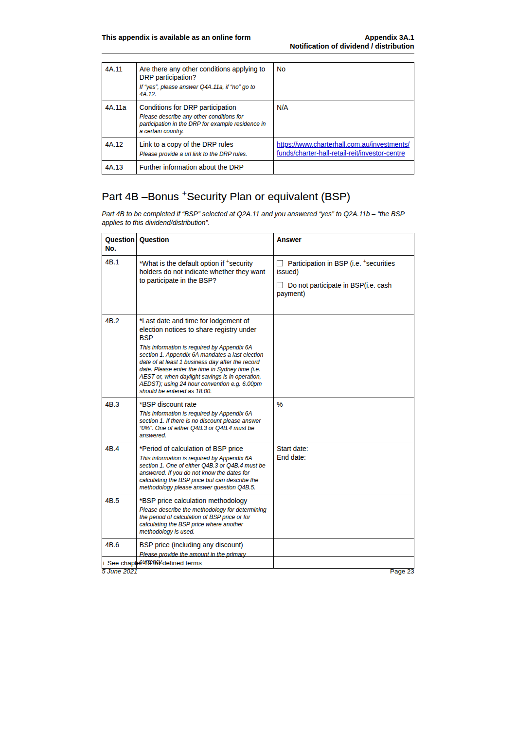This appendix is available as an online form
Appendix 3A.1
Notification of dividend / distribution
| 4A.11 | Are there any other conditions applying to DRP participation? If “yes”, please answer Q4A.11a, if “no” go to 4A.12. | No |
| 4A.11a | Conditions for DRP participation Please describe any other conditions for participation in the DRP for example residence in a certain country. | N/A |
| 4A.12 | Link to a copy of the DRP rules Please provide a url link to the DRP rules. | https://www.charterhall.com.au/investments/funds/charter-hall-retail-reit/investor-centre |
| 4A.13 | Further information about the DRP | |
Part 4B –Bonus +Security Plan or equivalent (BSP)
Part 4B to be completed if “BSP” selected at Q2A.11 and you answered “yes” to Q2A.11b – “the BSP applies to this dividend/distribution”.
| Question No. | Question | Answer |
| --- | --- | --- |
| 4B.1 | *What is the default option if + security holders do not indicate whether they want to participate in the BSP? | Participation in BSP (i.e. + securities issued) Do not participate in BSP(i.e. cash payment) |
| 4B.2 | *Last date and time for lodgement of election notices to share registry under BSP This information is required by Appendix 6A section 1. Appendix 6A mandates a last election date of at least 1 business day after the record date. Please enter the time in Sydney time (i.e. AEST or, when daylight savings is in operation, AEDST); using 24 hour convention e.g. 6.00pm should be entered as 18:00. | |
| 4B.3 | *BSP discount rate This information is required by Appendix 6A section 1. If there is no discount please answer “0%”. One of either Q4B.3 or Q4B.4 must be answered. | % |
| 4B.4 | *Period of calculation of BSP price This information is required by Appendix 6A section 1. One of either Q4B.3 or Q4B.4 must be answered. If you do not know the dates for calculating the BSP price but can describe the methodology please answer question Q4B.5. | Start date: End date: |
| 4B.5 | *BSP price calculation methodology Please describe the methodology for determining the period of calculation of BSP price or for calculating the BSP price where another methodology is used. | |
| 4B.6 | BSP price (including any discount) Please provide the amount in the primary currency. | |
+ See chapter 19 for defined terms
5 June 2021
Page 23